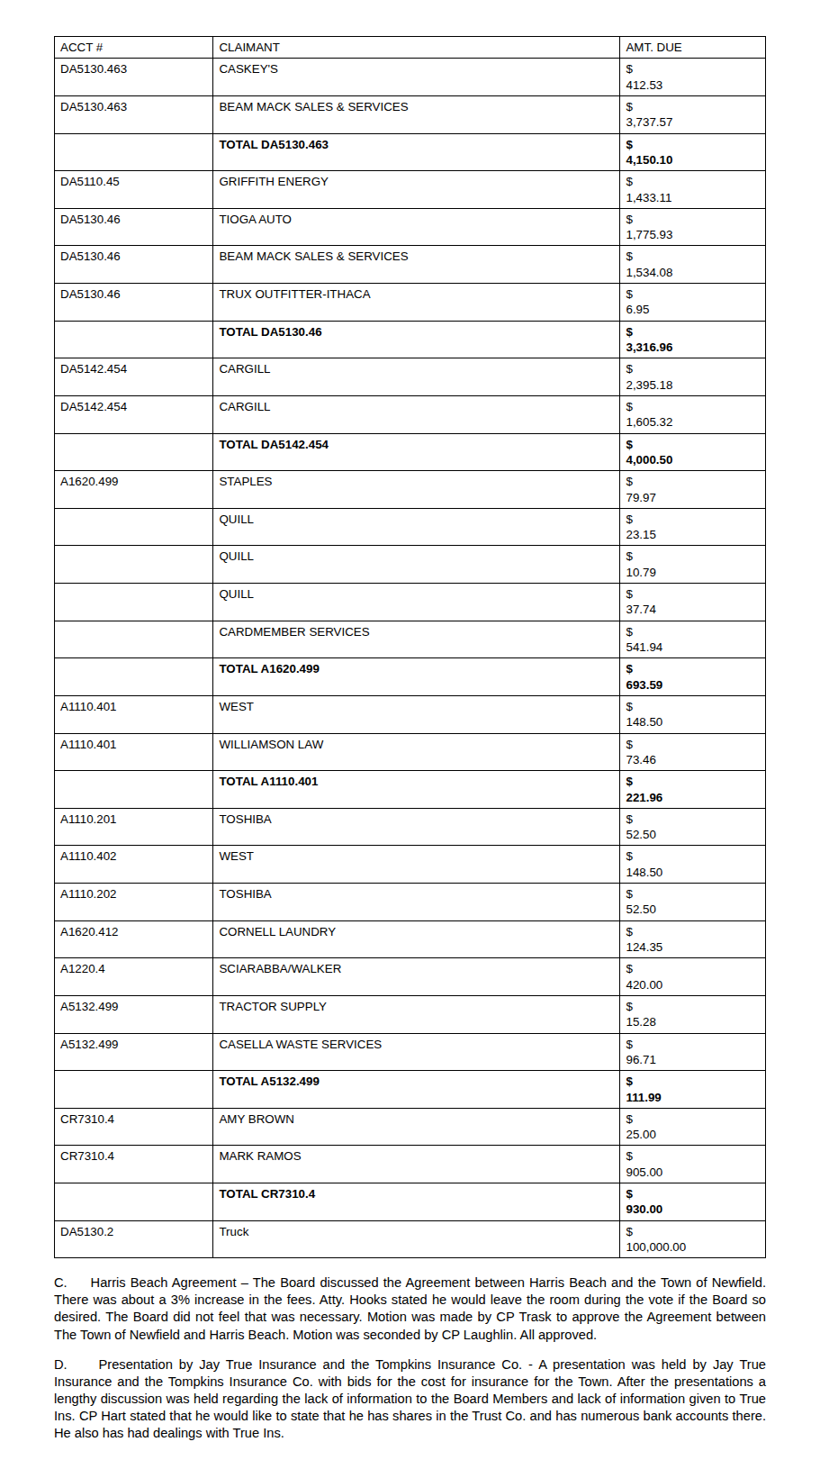| ACCT # | CLAIMANT | AMT. DUE |
| --- | --- | --- |
| DA5130.463 | CASKEY'S | $ 412.53 |
| DA5130.463 | BEAM MACK SALES & SERVICES | $ 3,737.57 |
| | TOTAL DA5130.463 | $ 4,150.10 |
| DA5110.45 | GRIFFITH ENERGY | $ 1,433.11 |
| DA5130.46 | TIOGA AUTO | $ 1,775.93 |
| DA5130.46 | BEAM MACK SALES & SERVICES | $ 1,534.08 |
| DA5130.46 | TRUX OUTFITTER-ITHACA | $ 6.95 |
| | TOTAL DA5130.46 | $ 3,316.96 |
| DA5142.454 | CARGILL | $ 2,395.18 |
| DA5142.454 | CARGILL | $ 1,605.32 |
| | TOTAL DA5142.454 | $ 4,000.50 |
| A1620.499 | STAPLES | $ 79.97 |
| | QUILL | $ 23.15 |
| | QUILL | $ 10.79 |
| | QUILL | $ 37.74 |
| | CARDMEMBER SERVICES | $ 541.94 |
| | TOTAL A1620.499 | $ 693.59 |
| A1110.401 | WEST | $ 148.50 |
| A1110.401 | WILLIAMSON LAW | $ 73.46 |
| | TOTAL A1110.401 | $ 221.96 |
| A1110.201 | TOSHIBA | $ 52.50 |
| A1110.402 | WEST | $ 148.50 |
| A1110.202 | TOSHIBA | $ 52.50 |
| A1620.412 | CORNELL LAUNDRY | $ 124.35 |
| A1220.4 | SCIARABBA/WALKER | $ 420.00 |
| A5132.499 | TRACTOR SUPPLY | $ 15.28 |
| A5132.499 | CASELLA WASTE SERVICES | $ 96.71 |
| | TOTAL A5132.499 | $ 111.99 |
| CR7310.4 | AMY BROWN | $ 25.00 |
| CR7310.4 | MARK RAMOS | $ 905.00 |
| | TOTAL CR7310.4 | $ 930.00 |
| DA5130.2 | Truck | $ 100,000.00 |
C. Harris Beach Agreement – The Board discussed the Agreement between Harris Beach and the Town of Newfield. There was about a 3% increase in the fees. Atty. Hooks stated he would leave the room during the vote if the Board so desired. The Board did not feel that was necessary. Motion was made by CP Trask to approve the Agreement between The Town of Newfield and Harris Beach. Motion was seconded by CP Laughlin. All approved.
D. Presentation by Jay True Insurance and the Tompkins Insurance Co. - A presentation was held by Jay True Insurance and the Tompkins Insurance Co. with bids for the cost for insurance for the Town. After the presentations a lengthy discussion was held regarding the lack of information to the Board Members and lack of information given to True Ins. CP Hart stated that he would like to state that he has shares in the Trust Co. and has numerous bank accounts there. He also has had dealings with True Ins.